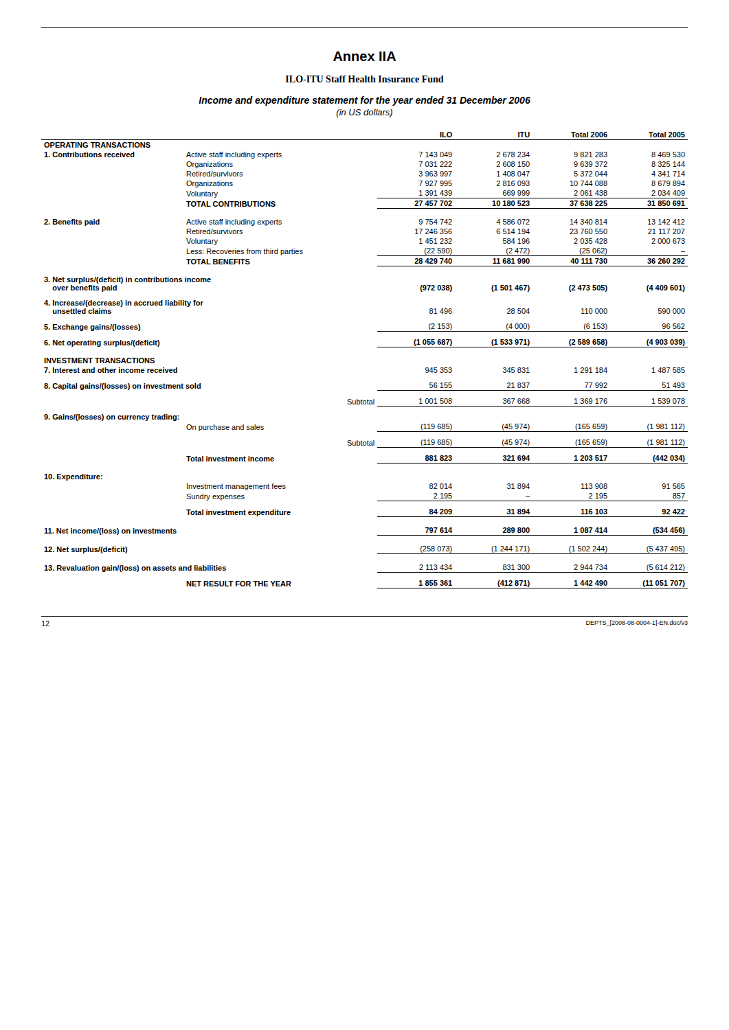Annex IIA
ILO-ITU Staff Health Insurance Fund
Income and expenditure statement for the year ended 31 December 2006
(in US dollars)
| | | ILO | ITU | Total 2006 | Total 2005 |
| --- | --- | --- | --- | --- | --- |
| OPERATING TRANSACTIONS | | | | |
| 1. Contributions received | Active staff including experts | 7 143 049 | 2 678 234 | 9 821 283 | 8 469 530 |
| | Organizations | 7 031 222 | 2 608 150 | 9 639 372 | 8 325 144 |
| | Retired/survivors | 3 963 997 | 1 408 047 | 5 372 044 | 4 341 714 |
| | Organizations | 7 927 995 | 2 816 093 | 10 744 088 | 8 679 894 |
| | Voluntary | 1 391 439 | 669 999 | 2 061 438 | 2 034 409 |
| | TOTAL CONTRIBUTIONS | 27 457 702 | 10 180 523 | 37 638 225 | 31 850 691 |
| 2. Benefits paid | Active staff including experts | 9 754 742 | 4 586 072 | 14 340 814 | 13 142 412 |
| | Retired/survivors | 17 246 356 | 6 514 194 | 23 760 550 | 21 117 207 |
| | Voluntary | 1 451 232 | 584 196 | 2 035 428 | 2 000 673 |
| | Less: Recoveries from third parties | (22 590) | (2 472) | (25 062) | – |
| | TOTAL BENEFITS | 28 429 740 | 11 681 990 | 40 111 730 | 36 260 292 |
| 3. Net surplus/(deficit) in contributions income over benefits paid | (972 038) | (1 501 467) | (2 473 505) | (4 409 601) |
| 4. Increase/(decrease) in accrued liability for unsettled claims | 81 496 | 28 504 | 110 000 | 590 000 |
| 5. Exchange gains/(losses) | (2 153) | (4 000) | (6 153) | 96 562 |
| 6. Net operating surplus/(deficit) | (1 055 687) | (1 533 971) | (2 589 658) | (4 903 039) |
| INVESTMENT TRANSACTIONS | | | | |
| 7. Interest and other income received | 945 353 | 345 831 | 1 291 184 | 1 487 585 |
| 8. Capital gains/(losses) on investment sold | 56 155 | 21 837 | 77 992 | 51 493 |
| | Subtotal | 1 001 508 | 367 668 | 1 369 176 | 1 539 078 |
| 9. Gains/(losses) on currency trading: | | | | |
| | On purchase and sales | (119 685) | (45 974) | (165 659) | (1 981 112) |
| | Subtotal | (119 685) | (45 974) | (165 659) | (1 981 112) |
| | Total investment income | 881 823 | 321 694 | 1 203 517 | (442 034) |
| 10. Expenditure: | | | | |
| | Investment management fees | 82 014 | 31 894 | 113 908 | 91 565 |
| | Sundry expenses | 2 195 | – | 2 195 | 857 |
| | Total investment expenditure | 84 209 | 31 894 | 116 103 | 92 422 |
| 11. Net income/(loss) on investments | 797 614 | 289 800 | 1 087 414 | (534 456) |
| 12. Net surplus/(deficit) | (258 073) | (1 244 171) | (1 502 244) | (5 437 495) |
| 13. Revaluation gain/(loss) on assets and liabilities | 2 113 434 | 831 300 | 2 944 734 | (5 614 212) |
| | NET RESULT FOR THE YEAR | 1 855 361 | (412 871) | 1 442 490 | (11 051 707) |
12
DEPTS_[2008-08-0004-1]-EN.doc/v3